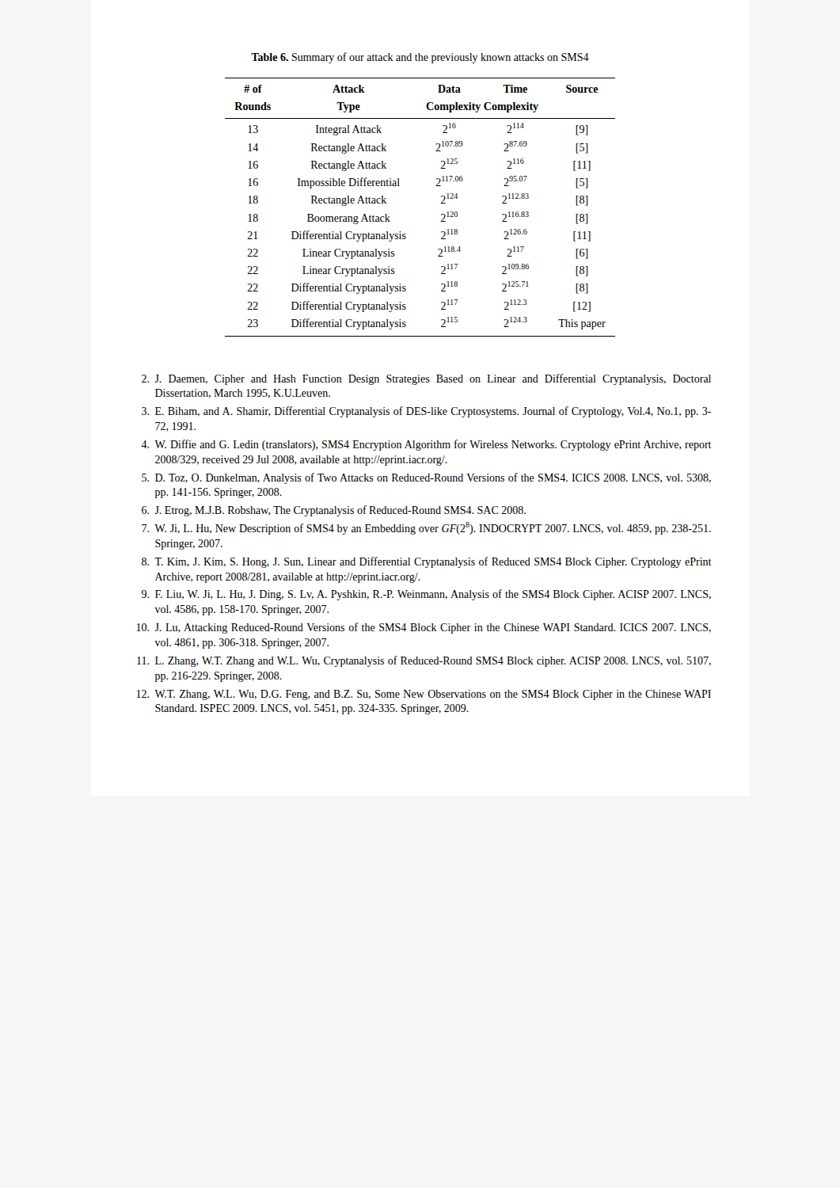Table 6. Summary of our attack and the previously known attacks on SMS4
| # of | Attack | Data | Time | Source |
| --- | --- | --- | --- | --- |
| Rounds | Type | Complexity Complexity | |
| 13 | Integral Attack | 2 16 | 2 114 | [9] |
| 14 | Rectangle Attack | 2 107.89 | 2 87.69 | [5] |
| 16 | Rectangle Attack | 2 125 | 2 116 | [11] |
| 16 | Impossible Differential | 2 117.06 | 2 95.07 | [5] |
| 18 | Rectangle Attack | 2 124 | 2 112.83 | [8] |
| 18 | Boomerang Attack | 2 120 | 2 116.83 | [8] |
| 21 | Differential Cryptanalysis | 2 118 | 2 126.6 | [11] |
| 22 | Linear Cryptanalysis | 2 118.4 | 2 117 | [6] |
| 22 | Linear Cryptanalysis | 2 117 | 2 109.86 | [8] |
| 22 | Differential Cryptanalysis | 2 118 | 2 125.71 | [8] |
| 22 | Differential Cryptanalysis | 2 117 | 2 112.3 | [12] |
| 23 | Differential Cryptanalysis | 2 115 | 2 124.3 | This paper |
2 J. Daemen, Cipher and Hash Function Design Strategies Based on Linear and Differential Cryptanalysis, Doctoral Dissertation, March 1995, K.U.Leuven.
3 E. Biham, and A. Shamir, Differential Cryptanalysis of DES-like Cryptosystems. Journal of Cryptology, Vol.4, No.1, pp. 3-72, 1991.
4 W. Diffie and G. Ledin (translators), SMS4 Encryption Algorithm for Wireless Networks. Cryptology ePrint Archive, report 2008/329, received 29 Jul 2008, available at http://eprint.iacr.org/.
5 D. Toz, O. Dunkelman, Analysis of Two Attacks on Reduced-Round Versions of the SMS4. ICICS 2008. LNCS, vol. 5308, pp. 141-156. Springer, 2008.
6 J. Etrog, M.J.B. Robshaw, The Cryptanalysis of Reduced-Round SMS4. SAC 2008.
7 W. Ji, L. Hu, New Description of SMS4 by an Embedding over GF(28). INDOCRYPT 2007. LNCS, vol. 4859, pp. 238-251. Springer, 2007.
8 T. Kim, J. Kim, S. Hong, J. Sun, Linear and Differential Cryptanalysis of Reduced SMS4 Block Cipher. Cryptology ePrint Archive, report 2008/281, available at http://eprint.iacr.org/.
9 F. Liu, W. Ji, L. Hu, J. Ding, S. Lv, A. Pyshkin, R.-P. Weinmann, Analysis of the SMS4 Block Cipher. ACISP 2007. LNCS, vol. 4586, pp. 158-170. Springer, 2007.
10 J. Lu, Attacking Reduced-Round Versions of the SMS4 Block Cipher in the Chinese WAPI Standard. ICICS 2007. LNCS, vol. 4861, pp. 306-318. Springer, 2007.
11 L. Zhang, W.T. Zhang and W.L. Wu, Cryptanalysis of Reduced-Round SMS4 Block cipher. ACISP 2008. LNCS, vol. 5107, pp. 216-229. Springer, 2008.
12 W.T. Zhang, W.L. Wu, D.G. Feng, and B.Z. Su, Some New Observations on the SMS4 Block Cipher in the Chinese WAPI Standard. ISPEC 2009. LNCS, vol. 5451, pp. 324-335. Springer, 2009.